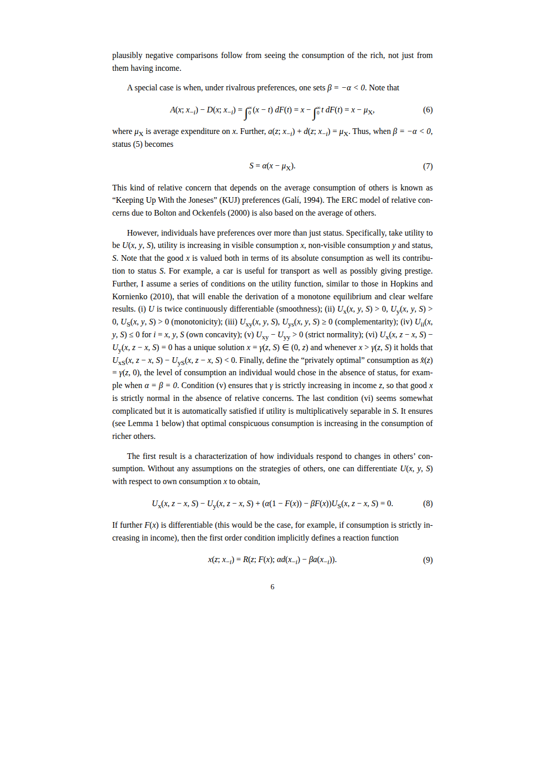plausibly negative comparisons follow from seeing the consumption of the rich, not just from them having income.
A special case is when, under rivalrous preferences, one sets β = −α < 0. Note that
A(x; x−i) − D(x; x−i) = ∫∞0(x − t) dF(t) = x − ∫∞0 t dF(t) = x − μX, (6)
where μX is average expenditure on x. Further, a(z; x−i) + d(z; x−i) = μX. Thus, when β = −α < 0, status (5) becomes
S = α(x − μX). (7)
This kind of relative concern that depends on the average consumption of others is known as “Keeping Up With the Joneses” (KUJ) preferences (Galí, 1994). The ERC model of relative concerns due to Bolton and Ockenfels (2000) is also based on the average of others.
However, individuals have preferences over more than just status. Specifically, take utility to be U(x, y, S), utility is increasing in visible consumption x, non-visible consumption y and status, S. Note that the good x is valued both in terms of its absolute consumption as well its contribution to status S. For example, a car is useful for transport as well as possibly giving prestige. Further, I assume a series of conditions on the utility function, similar to those in Hopkins and Kornienko (2010), that will enable the derivation of a monotone equilibrium and clear welfare results. (i) U is twice continuously differentiable (smoothness); (ii) Ux(x, y, S) > 0, Uy(x, y, S) > 0, US(x, y, S) > 0 (monotonicity); (iii) Uxy(x, y, S), Uys(x, y, S) ≥ 0 (complementarity); (iv) Uii(x, y, S) ≤ 0 for i = x, y, S (own concavity); (v) Uxy − Uyy > 0 (strict normality); (vi) Ux(x, z − x, S) − Uy(x, z − x, S) = 0 has a unique solution x = γ(z, S) ∈ (0, z) and whenever x > γ(z, S) it holds that UxS(x, z − x, S) − UyS(x, z − x, S) < 0. Finally, define the “privately optimal” consumption as x̂(z) = γ(z, 0), the level of consumption an individual would chose in the absence of status, for example when α = β = 0. Condition (v) ensures that γ is strictly increasing in income z, so that good x is strictly normal in the absence of relative concerns. The last condition (vi) seems somewhat complicated but it is automatically satisfied if utility is multiplicatively separable in S. It ensures (see Lemma 1 below) that optimal conspicuous consumption is increasing in the consumption of richer others.
The first result is a characterization of how individuals respond to changes in others’ consumption. Without any assumptions on the strategies of others, one can differentiate U(x, y, S) with respect to own consumption x to obtain,
Ux(x, z − x, S) − Uy(x, z − x, S) + (α(1 − F(x)) − βF(x))US(x, z − x, S) = 0. (8)
If further F(x) is differentiable (this would be the case, for example, if consumption is strictly increasing in income), then the first order condition implicitly defines a reaction function
x(z; x−i) = R(z; F(x); αd(x−i) − βa(x−i)). (9)
6